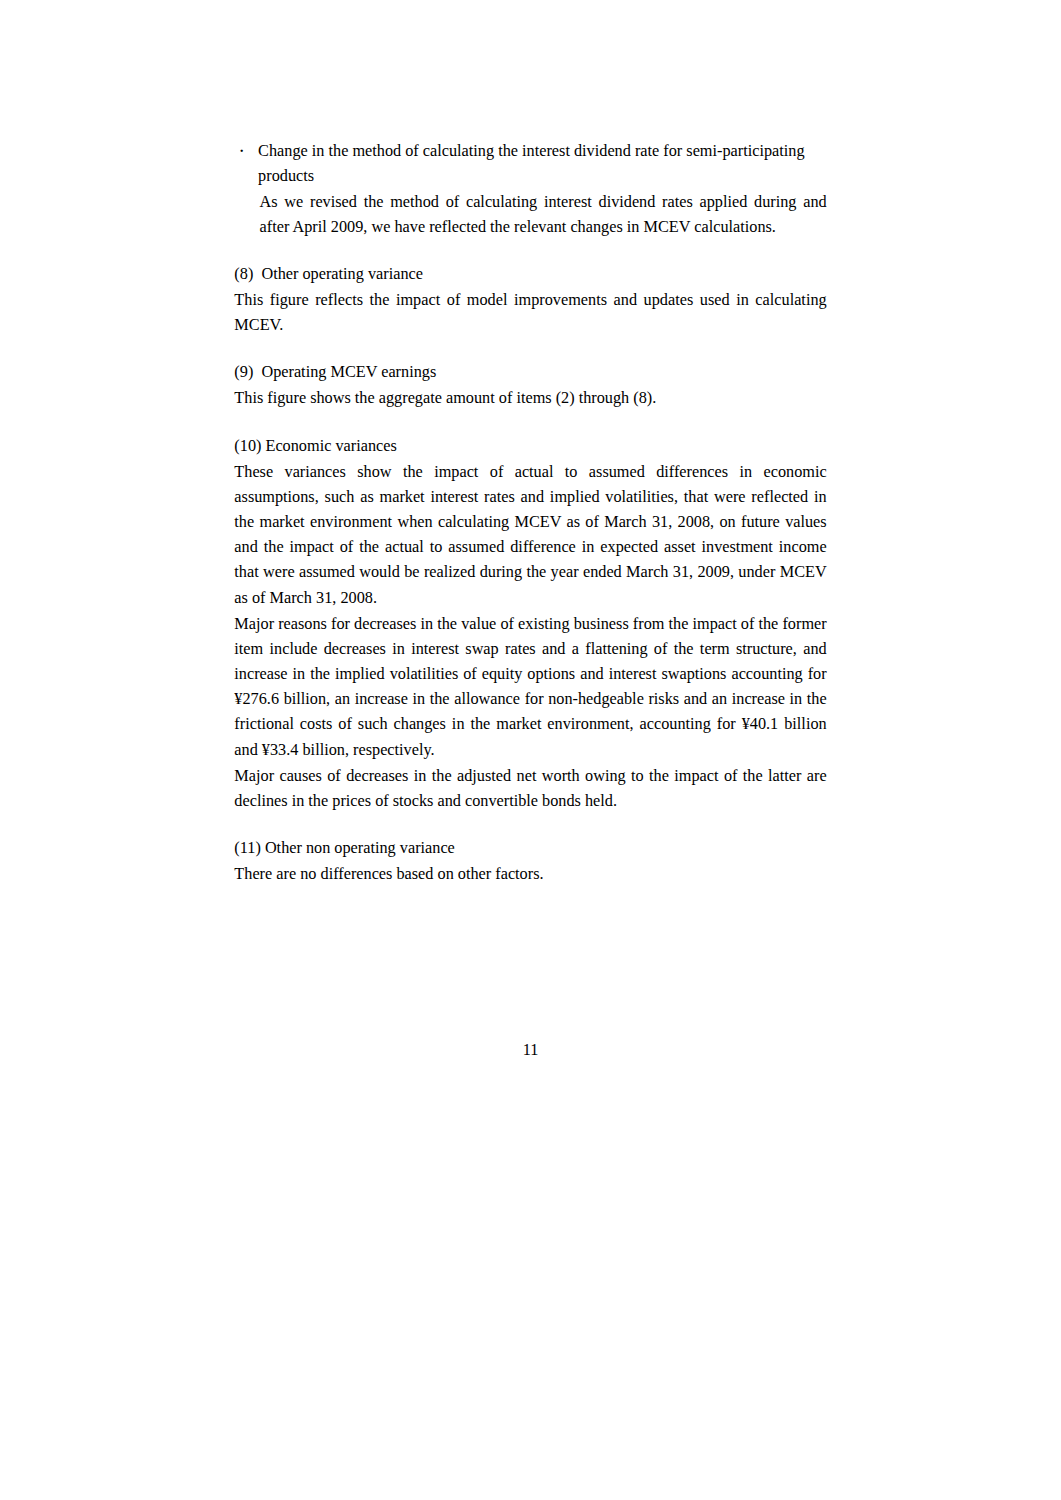・
Change in the method of calculating the interest dividend rate for semi-participating products
As we revised the method of calculating interest dividend rates applied during and after April 2009, we have reflected the relevant changes in MCEV calculations.
(8) Other operating variance
This figure reflects the impact of model improvements and updates used in calculating MCEV.
(9) Operating MCEV earnings
This figure shows the aggregate amount of items (2) through (8).
(10) Economic variances
These variances show the impact of actual to assumed differences in economic assumptions, such as market interest rates and implied volatilities, that were reflected in the market environment when calculating MCEV as of March 31, 2008, on future values and the impact of the actual to assumed difference in expected asset investment income that were assumed would be realized during the year ended March 31, 2009, under MCEV as of March 31, 2008.
Major reasons for decreases in the value of existing business from the impact of the former item include decreases in interest swap rates and a flattening of the term structure, and increase in the implied volatilities of equity options and interest swaptions accounting for ¥276.6 billion, an increase in the allowance for non-hedgeable risks and an increase in the frictional costs of such changes in the market environment, accounting for ¥40.1 billion and ¥33.4 billion, respectively.
Major causes of decreases in the adjusted net worth owing to the impact of the latter are declines in the prices of stocks and convertible bonds held.
(11) Other non operating variance
There are no differences based on other factors.
11